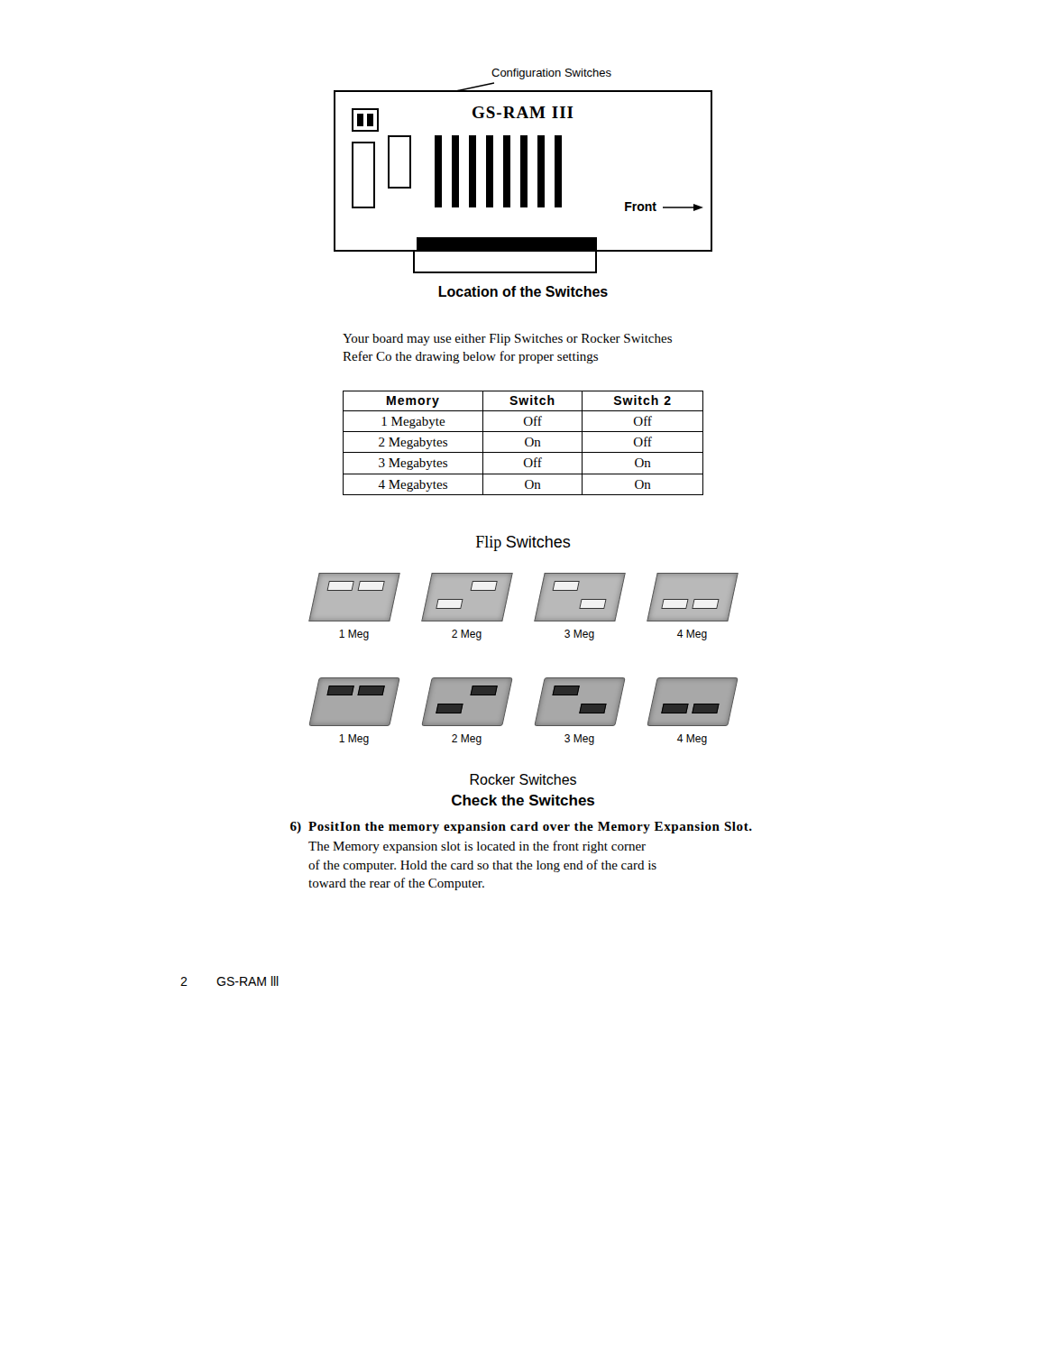Configuration Switches
GS-RAM III
Front
Location of the Switches
Your board may use either Flip Switches or Rocker Switches Refer Co the drawing below for proper settings
| Memory | Switch | Switch 2 |
| --- | --- | --- |
| 1 Megabyte | Off | Off |
| 2 Megabytes | On | Off |
| 3 Megabytes | Off | On |
| 4 Megabytes | On | On |
Flip Switches
1 Meg
2 Meg
3 Meg
4 Meg
1 Meg
2 Meg
3 Meg
4 Meg
Rocker Switches
Check the Switches
6)
PositIon the memory expansion card over the Memory Expansion Slot.
The Memory expansion slot is located in the front right corner of the computer. Hold the card so that the long end of the card is toward the rear of the Computer.
2 GS-RAM lll